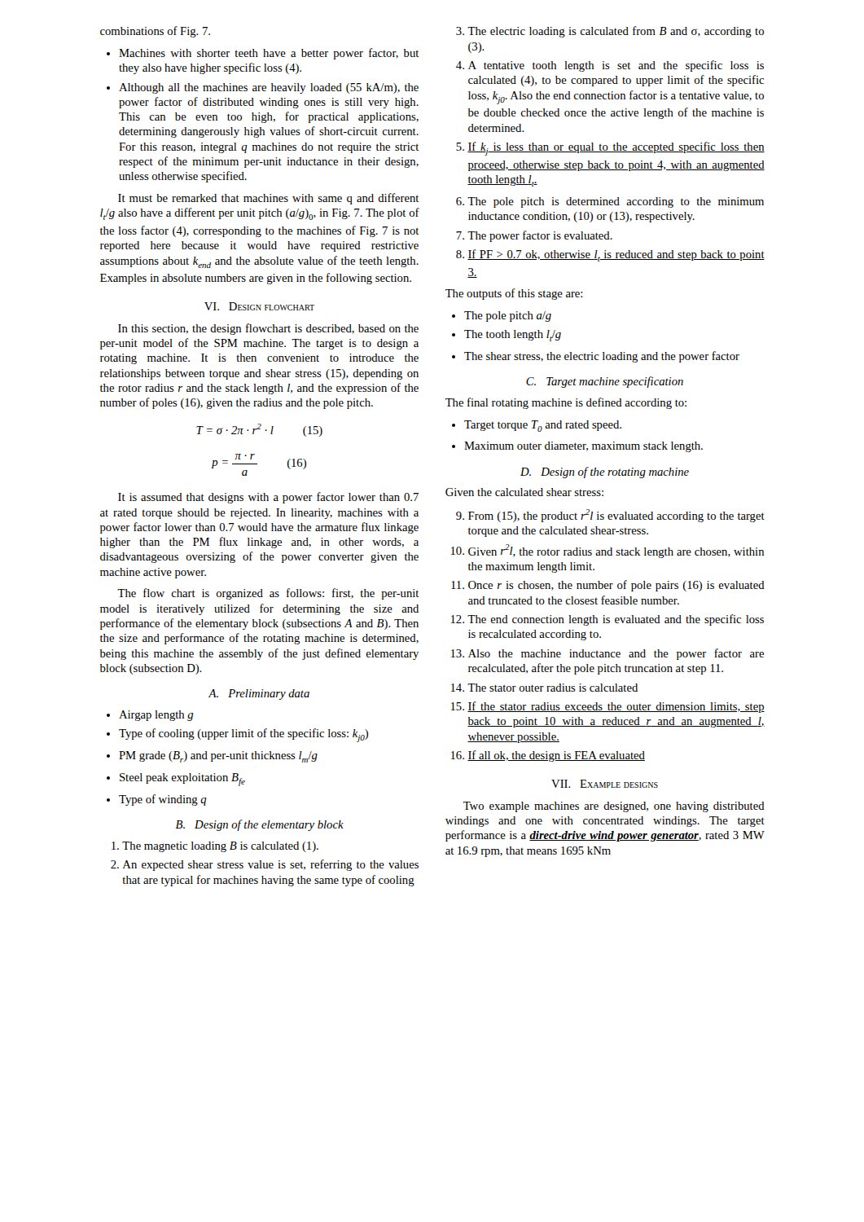combinations of Fig. 7.
Machines with shorter teeth have a better power factor, but they also have higher specific loss (4).
Although all the machines are heavily loaded (55 kA/m), the power factor of distributed winding ones is still very high. This can be even too high, for practical applications, determining dangerously high values of short-circuit current. For this reason, integral q machines do not require the strict respect of the minimum per-unit inductance in their design, unless otherwise specified.
It must be remarked that machines with same q and different lt/g also have a different per unit pitch (a/g)0, in Fig. 7. The plot of the loss factor (4), corresponding to the machines of Fig. 7 is not reported here because it would have required restrictive assumptions about kend and the absolute value of the teeth length. Examples in absolute numbers are given in the following section.
VI. Design flowchart
In this section, the design flowchart is described, based on the per-unit model of the SPM machine. The target is to design a rotating machine. It is then convenient to introduce the relationships between torque and shear stress (15), depending on the rotor radius r and the stack length l, and the expression of the number of poles (16), given the radius and the pole pitch.
T = σ · 2π · r2 · l (15)
p = π · r a (16)
It is assumed that designs with a power factor lower than 0.7 at rated torque should be rejected. In linearity, machines with a power factor lower than 0.7 would have the armature flux linkage higher than the PM flux linkage and, in other words, a disadvantageous oversizing of the power converter given the machine active power.
The flow chart is organized as follows: first, the per-unit model is iteratively utilized for determining the size and performance of the elementary block (subsections A and B). Then the size and performance of the rotating machine is determined, being this machine the assembly of the just defined elementary block (subsection D).
A. Preliminary data
Airgap length g
Type of cooling (upper limit of the specific loss: kj0)
PM grade (Br) and per-unit thickness lm/g
Steel peak exploitation Bfe
Type of winding q
B. Design of the elementary block
The magnetic loading B is calculated (1).
An expected shear stress value is set, referring to the values that are typical for machines having the same type of cooling
The electric loading is calculated from B and σ, according to (3).
A tentative tooth length is set and the specific loss is calculated (4), to be compared to upper limit of the specific loss, kj0. Also the end connection factor is a tentative value, to be double checked once the active length of the machine is determined.
If kj is less than or equal to the accepted specific loss then proceed, otherwise step back to point 4, with an augmented tooth length lt.
The pole pitch is determined according to the minimum inductance condition, (10) or (13), respectively.
The power factor is evaluated.
If PF > 0.7 ok, otherwise lt is reduced and step back to point 3.
The outputs of this stage are:
The pole pitch a/g
The tooth length lt/g
The shear stress, the electric loading and the power factor
C. Target machine specification
The final rotating machine is defined according to:
Target torque T0 and rated speed.
Maximum outer diameter, maximum stack length.
D. Design of the rotating machine
Given the calculated shear stress:
From (15), the product r2l is evaluated according to the target torque and the calculated shear-stress.
Given r2l, the rotor radius and stack length are chosen, within the maximum length limit.
Once r is chosen, the number of pole pairs (16) is evaluated and truncated to the closest feasible number.
The end connection length is evaluated and the specific loss is recalculated according to.
Also the machine inductance and the power factor are recalculated, after the pole pitch truncation at step 11.
The stator outer radius is calculated
If the stator radius exceeds the outer dimension limits, step back to point 10 with a reduced r and an augmented l, whenever possible.
If all ok, the design is FEA evaluated
VII. Example designs
Two example machines are designed, one having distributed windings and one with concentrated windings. The target performance is a direct-drive wind power generator, rated 3 MW at 16.9 rpm, that means 1695 kNm